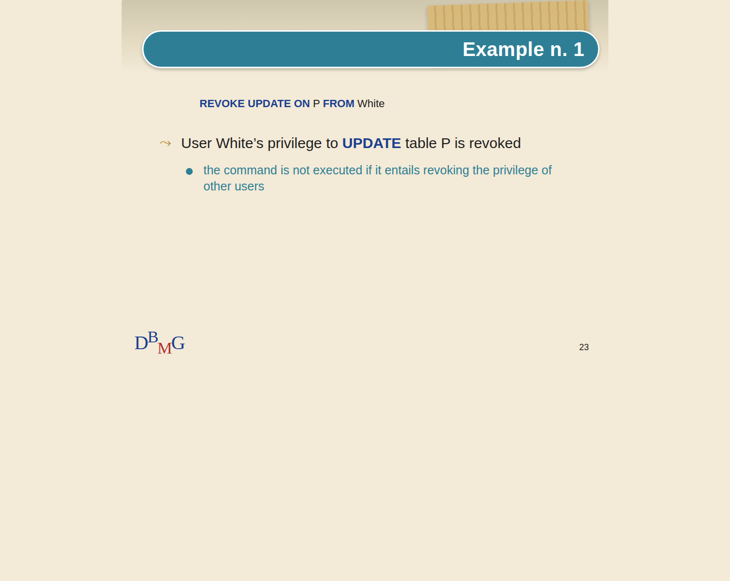Example n. 1
REVOKE UPDATE ON P FROM White
User White’s privilege to UPDATE table P is revoked
the command is not executed if it entails revoking the privilege of other users
DBMG
23